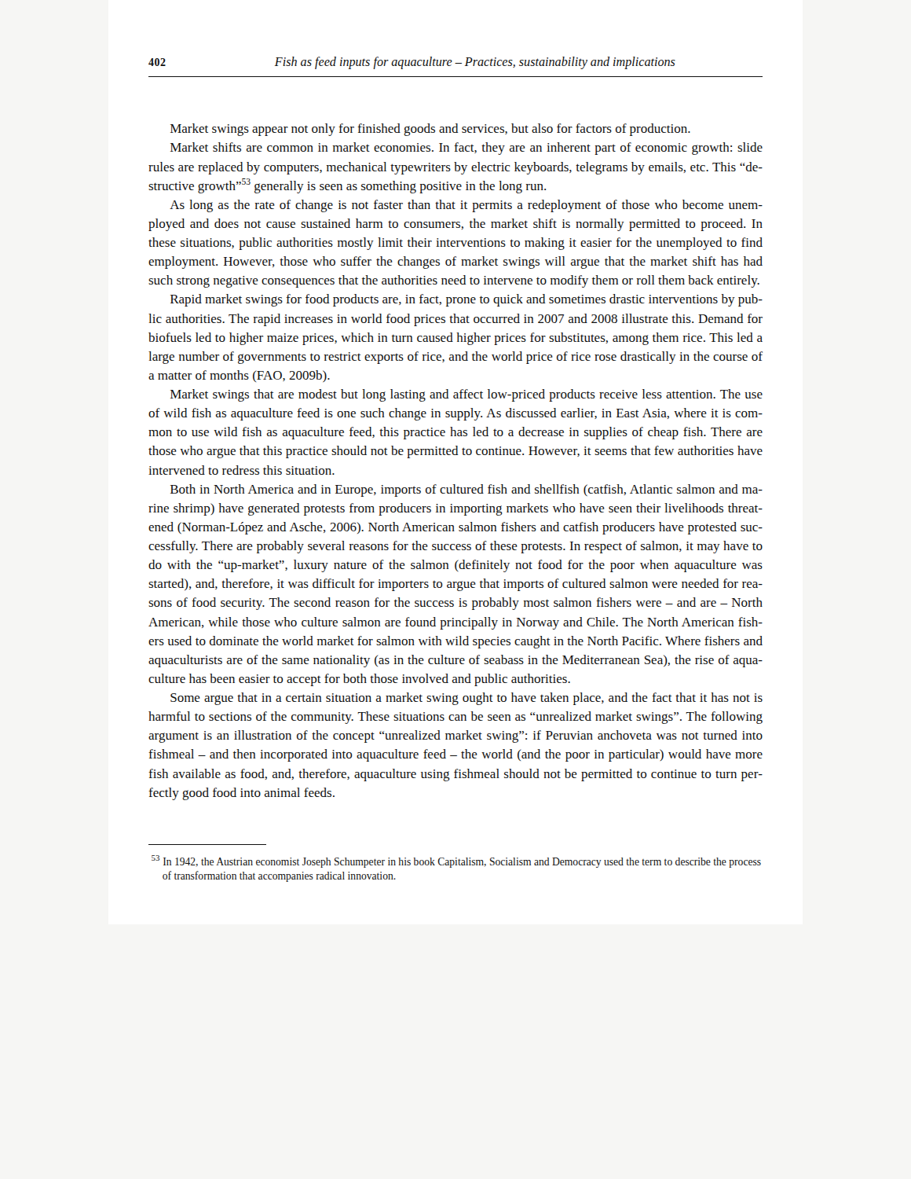402 Fish as feed inputs for aquaculture – Practices, sustainability and implications
Market swings appear not only for finished goods and services, but also for factors of production.
Market shifts are common in market economies. In fact, they are an inherent part of economic growth: slide rules are replaced by computers, mechanical typewriters by electric keyboards, telegrams by emails, etc. This “destructive growth”53 generally is seen as something positive in the long run.
As long as the rate of change is not faster than that it permits a redeployment of those who become unemployed and does not cause sustained harm to consumers, the market shift is normally permitted to proceed. In these situations, public authorities mostly limit their interventions to making it easier for the unemployed to find employment. However, those who suffer the changes of market swings will argue that the market shift has had such strong negative consequences that the authorities need to intervene to modify them or roll them back entirely.
Rapid market swings for food products are, in fact, prone to quick and sometimes drastic interventions by public authorities. The rapid increases in world food prices that occurred in 2007 and 2008 illustrate this. Demand for biofuels led to higher maize prices, which in turn caused higher prices for substitutes, among them rice. This led a large number of governments to restrict exports of rice, and the world price of rice rose drastically in the course of a matter of months (FAO, 2009b).
Market swings that are modest but long lasting and affect low-priced products receive less attention. The use of wild fish as aquaculture feed is one such change in supply. As discussed earlier, in East Asia, where it is common to use wild fish as aquaculture feed, this practice has led to a decrease in supplies of cheap fish. There are those who argue that this practice should not be permitted to continue. However, it seems that few authorities have intervened to redress this situation.
Both in North America and in Europe, imports of cultured fish and shellfish (catfish, Atlantic salmon and marine shrimp) have generated protests from producers in importing markets who have seen their livelihoods threatened (Norman-López and Asche, 2006). North American salmon fishers and catfish producers have protested successfully. There are probably several reasons for the success of these protests. In respect of salmon, it may have to do with the “up-market”, luxury nature of the salmon (definitely not food for the poor when aquaculture was started), and, therefore, it was difficult for importers to argue that imports of cultured salmon were needed for reasons of food security. The second reason for the success is probably most salmon fishers were – and are – North American, while those who culture salmon are found principally in Norway and Chile. The North American fishers used to dominate the world market for salmon with wild species caught in the North Pacific. Where fishers and aquaculturists are of the same nationality (as in the culture of seabass in the Mediterranean Sea), the rise of aquaculture has been easier to accept for both those involved and public authorities.
Some argue that in a certain situation a market swing ought to have taken place, and the fact that it has not is harmful to sections of the community. These situations can be seen as “unrealized market swings”. The following argument is an illustration of the concept “unrealized market swing”: if Peruvian anchoveta was not turned into fishmeal – and then incorporated into aquaculture feed – the world (and the poor in particular) would have more fish available as food, and, therefore, aquaculture using fishmeal should not be permitted to continue to turn perfectly good food into animal feeds.
53 In 1942, the Austrian economist Joseph Schumpeter in his book Capitalism, Socialism and Democracy used the term to describe the process of transformation that accompanies radical innovation.